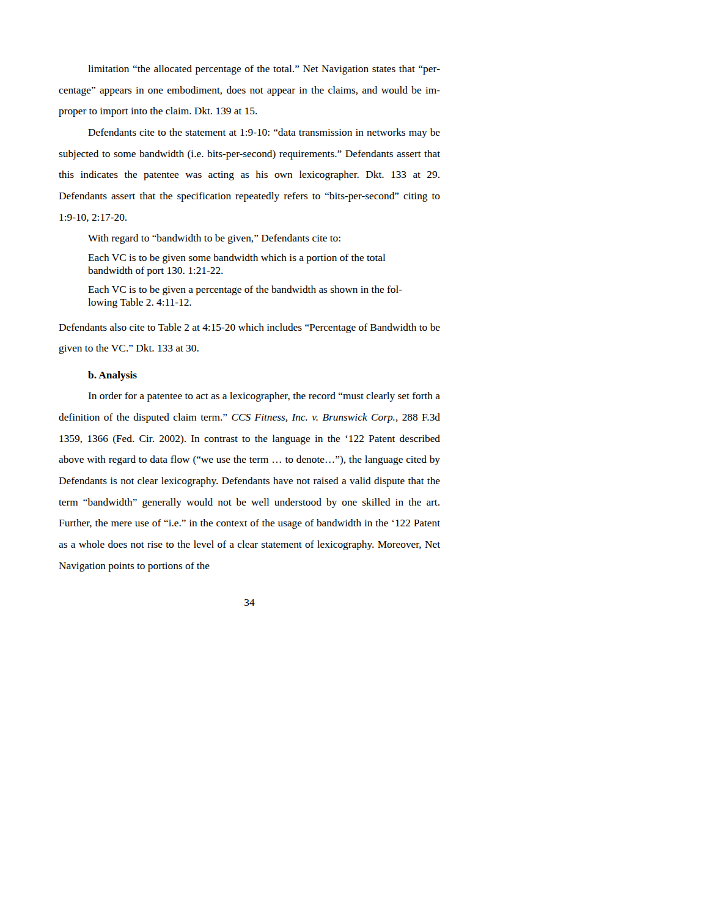limitation “the allocated percentage of the total.” Net Navigation states that “percentage” appears in one embodiment, does not appear in the claims, and would be improper to import into the claim. Dkt. 139 at 15.
Defendants cite to the statement at 1:9-10: “data transmission in networks may be subjected to some bandwidth (i.e. bits-per-second) requirements.” Defendants assert that this indicates the patentee was acting as his own lexicographer. Dkt. 133 at 29. Defendants assert that the specification repeatedly refers to “bits-per-second” citing to 1:9-10, 2:17-20.
With regard to “bandwidth to be given,” Defendants cite to:
Each VC is to be given some bandwidth which is a portion of the total bandwidth of port 130. 1:21-22.
Each VC is to be given a percentage of the bandwidth as shown in the following Table 2. 4:11-12.
Defendants also cite to Table 2 at 4:15-20 which includes “Percentage of Bandwidth to be given to the VC.” Dkt. 133 at 30.
b. Analysis
In order for a patentee to act as a lexicographer, the record “must clearly set forth a definition of the disputed claim term.” CCS Fitness, Inc. v. Brunswick Corp., 288 F.3d 1359, 1366 (Fed. Cir. 2002). In contrast to the language in the ‘122 Patent described above with regard to data flow (“we use the term … to denote…”), the language cited by Defendants is not clear lexicography. Defendants have not raised a valid dispute that the term “bandwidth” generally would not be well understood by one skilled in the art. Further, the mere use of “i.e.” in the context of the usage of bandwidth in the ‘122 Patent as a whole does not rise to the level of a clear statement of lexicography. Moreover, Net Navigation points to portions of the
34